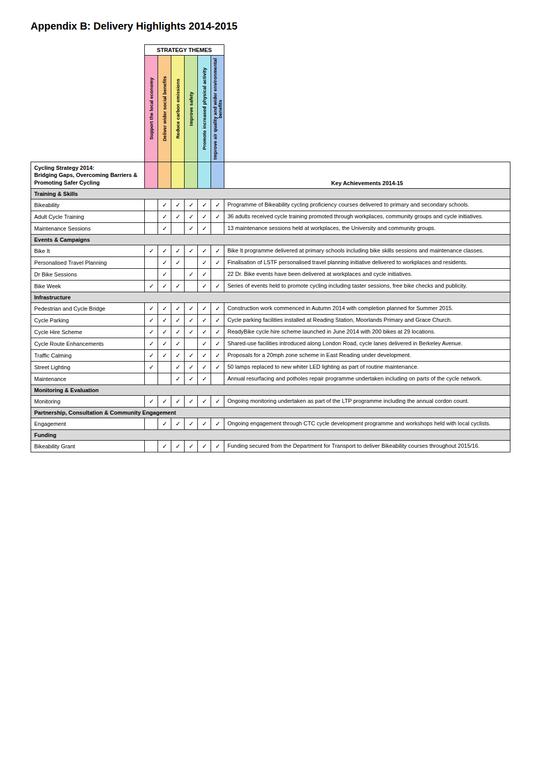Appendix B: Delivery Highlights 2014-2015
| | STRATEGY THEMES | |
| Support the local economy | Deliver wider social benefits | Reduce carbon emissions | Improve safety | Promote increased physical activity | Improve air quality and wider environmental benefits |
| Cycling Strategy 2014: Bridging Gaps, Overcoming Barriers & Promoting Safer Cycling | | | | | | | Key Achievements 2014-15 |
| Training & Skills |
| Bikeability | | ✓ | ✓ | ✓ | ✓ | ✓ | Programme of Bikeability cycling proficiency courses delivered to primary and secondary schools. |
| Adult Cycle Training | | ✓ | ✓ | ✓ | ✓ | ✓ | 36 adults received cycle training promoted through workplaces, community groups and cycle initiatives. |
| Maintenance Sessions | | ✓ | | ✓ | ✓ | | 13 maintenance sessions held at workplaces, the University and community groups. |
| Events & Campaigns |
| Bike It | ✓ | ✓ | ✓ | ✓ | ✓ | ✓ | Bike It programme delivered at primary schools including bike skills sessions and maintenance classes. |
| Personalised Travel Planning | | ✓ | ✓ | | ✓ | ✓ | Finalisation of LSTF personalised travel planning initiative delivered to workplaces and residents. |
| Dr Bike Sessions | | ✓ | | ✓ | ✓ | | 22 Dr. Bike events have been delivered at workplaces and cycle initiatives. |
| Bike Week | ✓ | ✓ | ✓ | | ✓ | ✓ | Series of events held to promote cycling including taster sessions, free bike checks and publicity. |
| Infrastructure |
| Pedestrian and Cycle Bridge | ✓ | ✓ | ✓ | ✓ | ✓ | ✓ | Construction work commenced in Autumn 2014 with completion planned for Summer 2015. |
| Cycle Parking | ✓ | ✓ | ✓ | ✓ | ✓ | ✓ | Cycle parking facilities installed at Reading Station, Moorlands Primary and Grace Church. |
| Cycle Hire Scheme | ✓ | ✓ | ✓ | ✓ | ✓ | ✓ | ReadyBike cycle hire scheme launched in June 2014 with 200 bikes at 29 locations. |
| Cycle Route Enhancements | ✓ | ✓ | ✓ | | ✓ | ✓ | Shared-use facilities introduced along London Road, cycle lanes delivered in Berkeley Avenue. |
| Traffic Calming | ✓ | ✓ | ✓ | ✓ | ✓ | ✓ | Proposals for a 20mph zone scheme in East Reading under development. |
| Street Lighting | ✓ | | ✓ | ✓ | ✓ | ✓ | 50 lamps replaced to new whiter LED lighting as part of routine maintenance. |
| Maintenance | | | ✓ | ✓ | ✓ | | Annual resurfacing and potholes repair programme undertaken including on parts of the cycle network. |
| Monitoring & Evaluation |
| Monitoring | ✓ | ✓ | ✓ | ✓ | ✓ | ✓ | Ongoing monitoring undertaken as part of the LTP programme including the annual cordon count. |
| Partnership, Consultation & Community Engagement |
| Engagement | | ✓ | ✓ | ✓ | ✓ | ✓ | Ongoing engagement through CTC cycle development programme and workshops held with local cyclists. |
| Funding |
| Bikeability Grant | | ✓ | ✓ | ✓ | ✓ | ✓ | Funding secured from the Department for Transport to deliver Bikeability courses throughout 2015/16. |